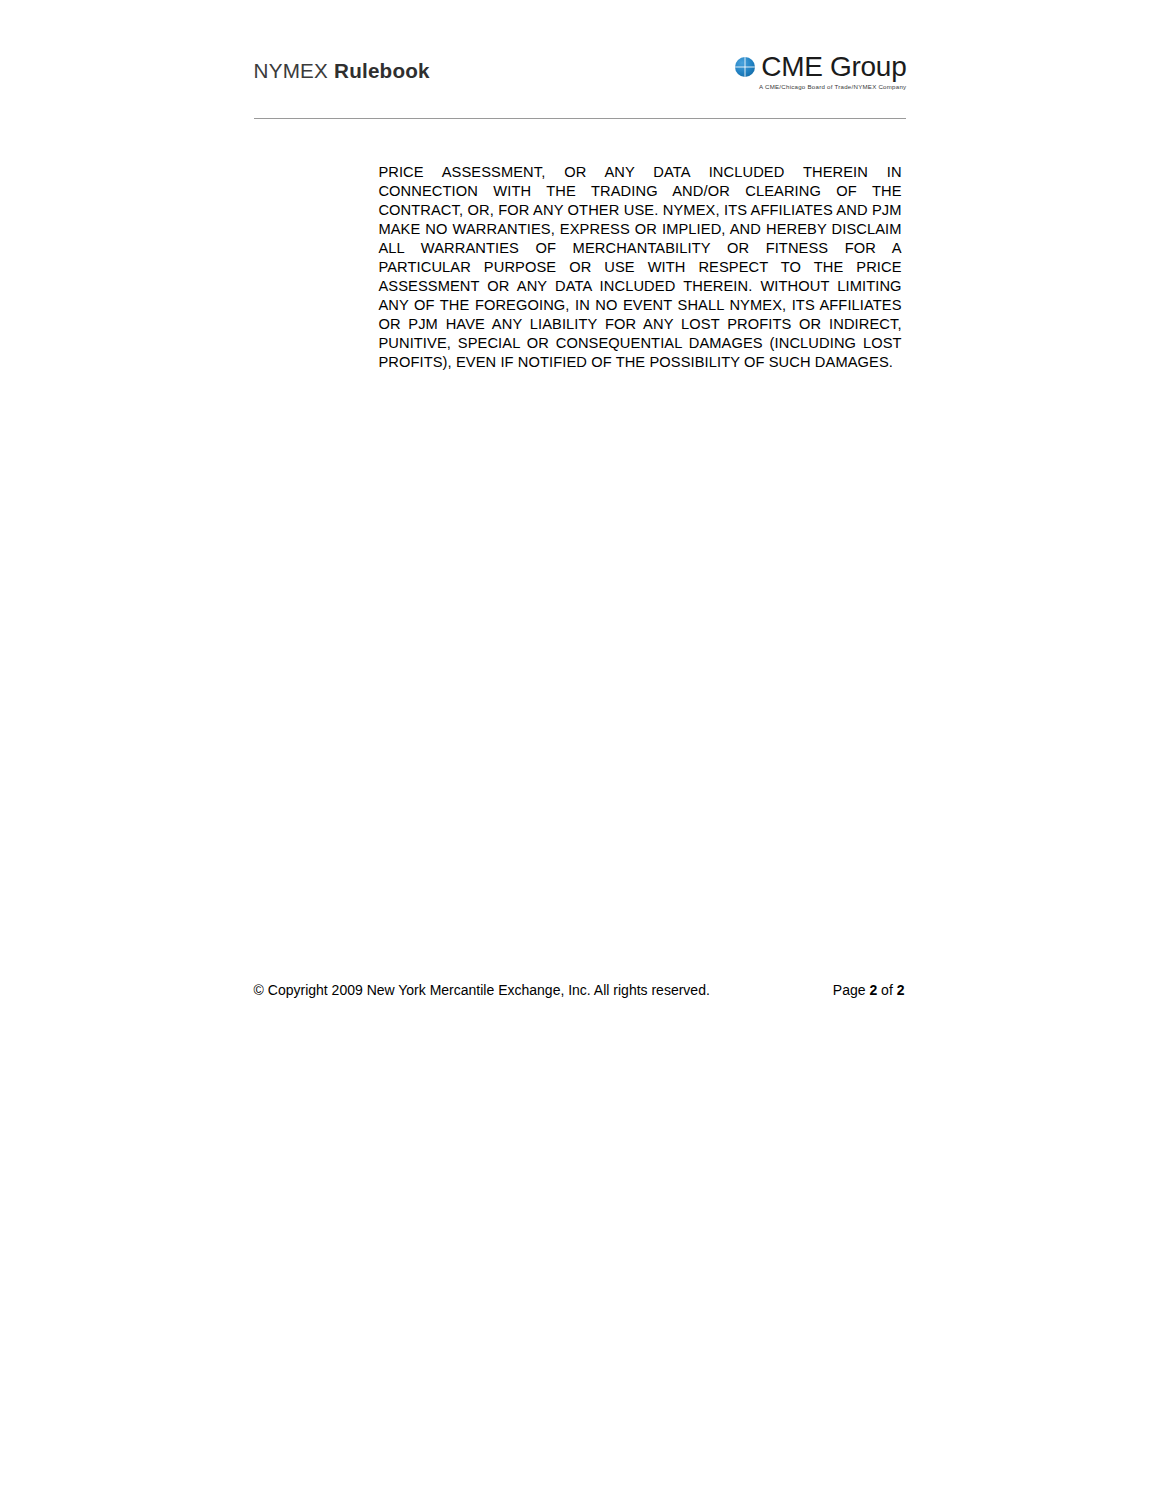NYMEX Rulebook
CME Group
A CME/Chicago Board of Trade/NYMEX Company
PRICE ASSESSMENT, OR ANY DATA INCLUDED THEREIN IN CONNECTION WITH THE TRADING AND/OR CLEARING OF THE CONTRACT, OR, FOR ANY OTHER USE. NYMEX, ITS AFFILIATES AND PJM MAKE NO WARRANTIES, EXPRESS OR IMPLIED, AND HEREBY DISCLAIM ALL WARRANTIES OF MERCHANTABILITY OR FITNESS FOR A PARTICULAR PURPOSE OR USE WITH RESPECT TO THE PRICE ASSESSMENT OR ANY DATA INCLUDED THEREIN. WITHOUT LIMITING ANY OF THE FOREGOING, IN NO EVENT SHALL NYMEX, ITS AFFILIATES OR PJM HAVE ANY LIABILITY FOR ANY LOST PROFITS OR INDIRECT, PUNITIVE, SPECIAL OR CONSEQUENTIAL DAMAGES (INCLUDING LOST PROFITS), EVEN IF NOTIFIED OF THE POSSIBILITY OF SUCH DAMAGES.
© Copyright 2009 New York Mercantile Exchange, Inc. All rights reserved.
Page 2 of 2